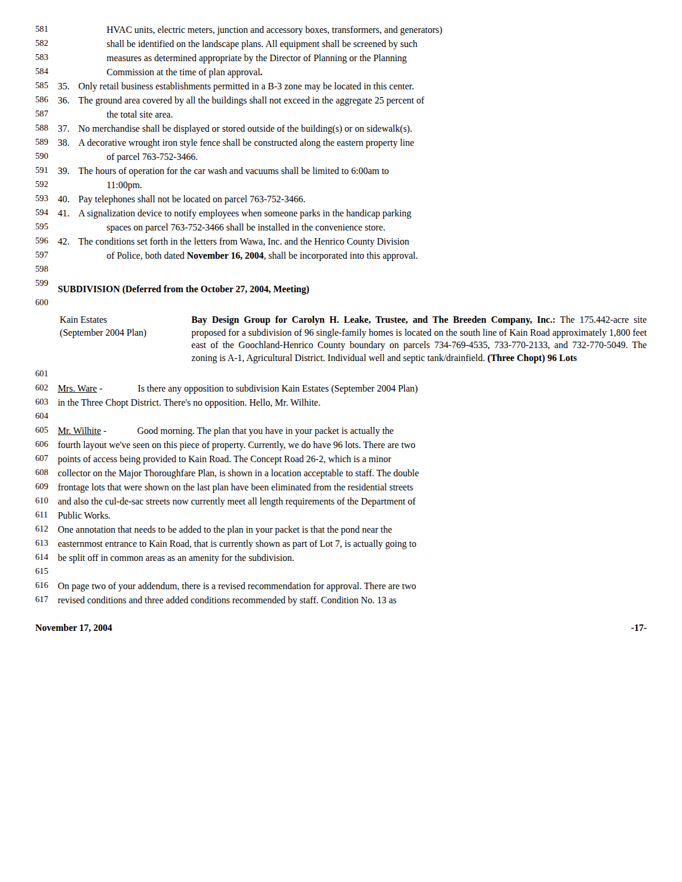581
HVAC units, electric meters, junction and accessory boxes, transformers, and generators)
582
shall be identified on the landscape plans. All equipment shall be screened by such
583
measures as determined appropriate by the Director of Planning or the Planning
584
Commission at the time of plan approval.
585
35.
Only retail business establishments permitted in a B-3 zone may be located in this center.
586
36.
The ground area covered by all the buildings shall not exceed in the aggregate 25 percent of
587
the total site area.
588
37.
No merchandise shall be displayed or stored outside of the building(s) or on sidewalk(s).
589
38.
A decorative wrought iron style fence shall be constructed along the eastern property line
590
of parcel 763-752-3466.
591
39.
The hours of operation for the car wash and vacuums shall be limited to 6:00am to
592
11:00pm.
593
40.
Pay telephones shall not be located on parcel 763-752-3466.
594
41.
A signalization device to notify employees when someone parks in the handicap parking
595
spaces on parcel 763-752-3466 shall be installed in the convenience store.
596
42.
The conditions set forth in the letters from Wawa, Inc. and the Henrico County Division
597
of Police, both dated November 16, 2004, shall be incorporated into this approval.
598
599
SUBDIVISION (Deferred from the October 27, 2004, Meeting)
600
Kain Estates
(September 2004 Plan)
Bay Design Group for Carolyn H. Leake, Trustee, and The Breeden Company, Inc.: The 175.442-acre site proposed for a subdivision of 96 single-family homes is located on the south line of Kain Road approximately 1,800 feet east of the Goochland-Henrico County boundary on parcels 734-769-4535, 733-770-2133, and 732-770-5049. The zoning is A-1, Agricultural District. Individual well and septic tank/drainfield. (Three Chopt) 96 Lots
601
602
Mrs. Ware - Is there any opposition to subdivision Kain Estates (September 2004 Plan)
603
in the Three Chopt District. There's no opposition. Hello, Mr. Wilhite.
604
605
Mr. Wilhite - Good morning. The plan that you have in your packet is actually the
606
fourth layout we've seen on this piece of property. Currently, we do have 96 lots. There are two
607
points of access being provided to Kain Road. The Concept Road 26-2, which is a minor
608
collector on the Major Thoroughfare Plan, is shown in a location acceptable to staff. The double
609
frontage lots that were shown on the last plan have been eliminated from the residential streets
610
and also the cul-de-sac streets now currently meet all length requirements of the Department of
611
Public Works.
612
One annotation that needs to be added to the plan in your packet is that the pond near the
613
easternmost entrance to Kain Road, that is currently shown as part of Lot 7, is actually going to
614
be split off in common areas as an amenity for the subdivision.
615
616
On page two of your addendum, there is a revised recommendation for approval. There are two
617
revised conditions and three added conditions recommended by staff. Condition No. 13 as
November 17, 2004
-17-